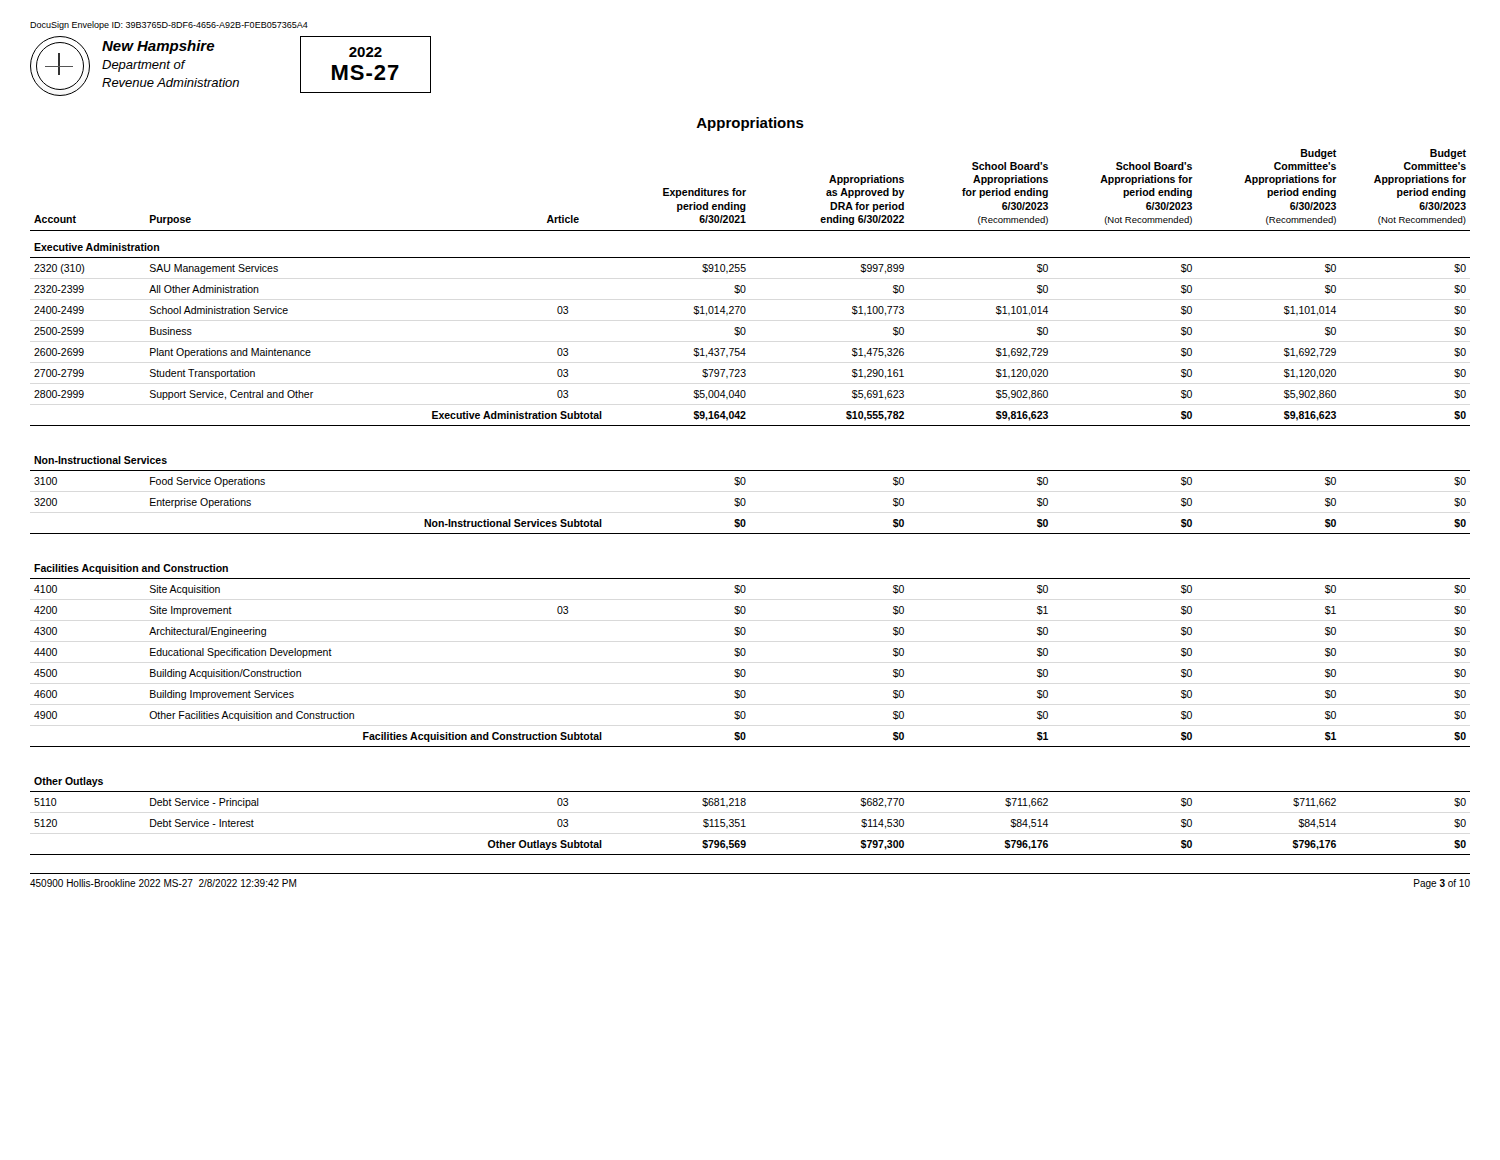DocuSign Envelope ID: 39B3765D-8DF6-4656-A92B-F0EB057365A4
New Hampshire
Department of
Revenue Administration
2022
MS-27
Appropriations
| Account | Purpose | Article | Expenditures for period ending 6/30/2021 | Appropriations as Approved by DRA for period ending 6/30/2022 | School Board's Appropriations for period ending 6/30/2023 (Recommended) | School Board's Appropriations for period ending 6/30/2023 (Not Recommended) | Budget Committee's Appropriations for period ending 6/30/2023 (Recommended) | Budget Committee's Appropriations for period ending 6/30/2023 (Not Recommended) |
| --- | --- | --- | --- | --- | --- | --- | --- | --- |
| Executive Administration |
| 2320 (310) | SAU Management Services | | $910,255 | $997,899 | $0 | $0 | $0 | $0 |
| 2320-2399 | All Other Administration | | $0 | $0 | $0 | $0 | $0 | $0 |
| 2400-2499 | School Administration Service | 03 | $1,014,270 | $1,100,773 | $1,101,014 | $0 | $1,101,014 | $0 |
| 2500-2599 | Business | | $0 | $0 | $0 | $0 | $0 | $0 |
| 2600-2699 | Plant Operations and Maintenance | 03 | $1,437,754 | $1,475,326 | $1,692,729 | $0 | $1,692,729 | $0 |
| 2700-2799 | Student Transportation | 03 | $797,723 | $1,290,161 | $1,120,020 | $0 | $1,120,020 | $0 |
| 2800-2999 | Support Service, Central and Other | 03 | $5,004,040 | $5,691,623 | $5,902,860 | $0 | $5,902,860 | $0 |
| Executive Administration Subtotal | $9,164,042 | $10,555,782 | $9,816,623 | $0 | $9,816,623 | $0 |
| Non-Instructional Services |
| 3100 | Food Service Operations | | $0 | $0 | $0 | $0 | $0 | $0 |
| 3200 | Enterprise Operations | | $0 | $0 | $0 | $0 | $0 | $0 |
| Non-Instructional Services Subtotal | $0 | $0 | $0 | $0 | $0 | $0 |
| Facilities Acquisition and Construction |
| 4100 | Site Acquisition | | $0 | $0 | $0 | $0 | $0 | $0 |
| 4200 | Site Improvement | 03 | $0 | $0 | $1 | $0 | $1 | $0 |
| 4300 | Architectural/Engineering | | $0 | $0 | $0 | $0 | $0 | $0 |
| 4400 | Educational Specification Development | | $0 | $0 | $0 | $0 | $0 | $0 |
| 4500 | Building Acquisition/Construction | | $0 | $0 | $0 | $0 | $0 | $0 |
| 4600 | Building Improvement Services | | $0 | $0 | $0 | $0 | $0 | $0 |
| 4900 | Other Facilities Acquisition and Construction | | $0 | $0 | $0 | $0 | $0 | $0 |
| Facilities Acquisition and Construction Subtotal | $0 | $0 | $1 | $0 | $1 | $0 |
| Other Outlays |
| 5110 | Debt Service - Principal | 03 | $681,218 | $682,770 | $711,662 | $0 | $711,662 | $0 |
| 5120 | Debt Service - Interest | 03 | $115,351 | $114,530 | $84,514 | $0 | $84,514 | $0 |
| Other Outlays Subtotal | $796,569 | $797,300 | $796,176 | $0 | $796,176 | $0 |
450900 Hollis-Brookline 2022 MS-27 2/8/2022 12:39:42 PM
Page 3 of 10